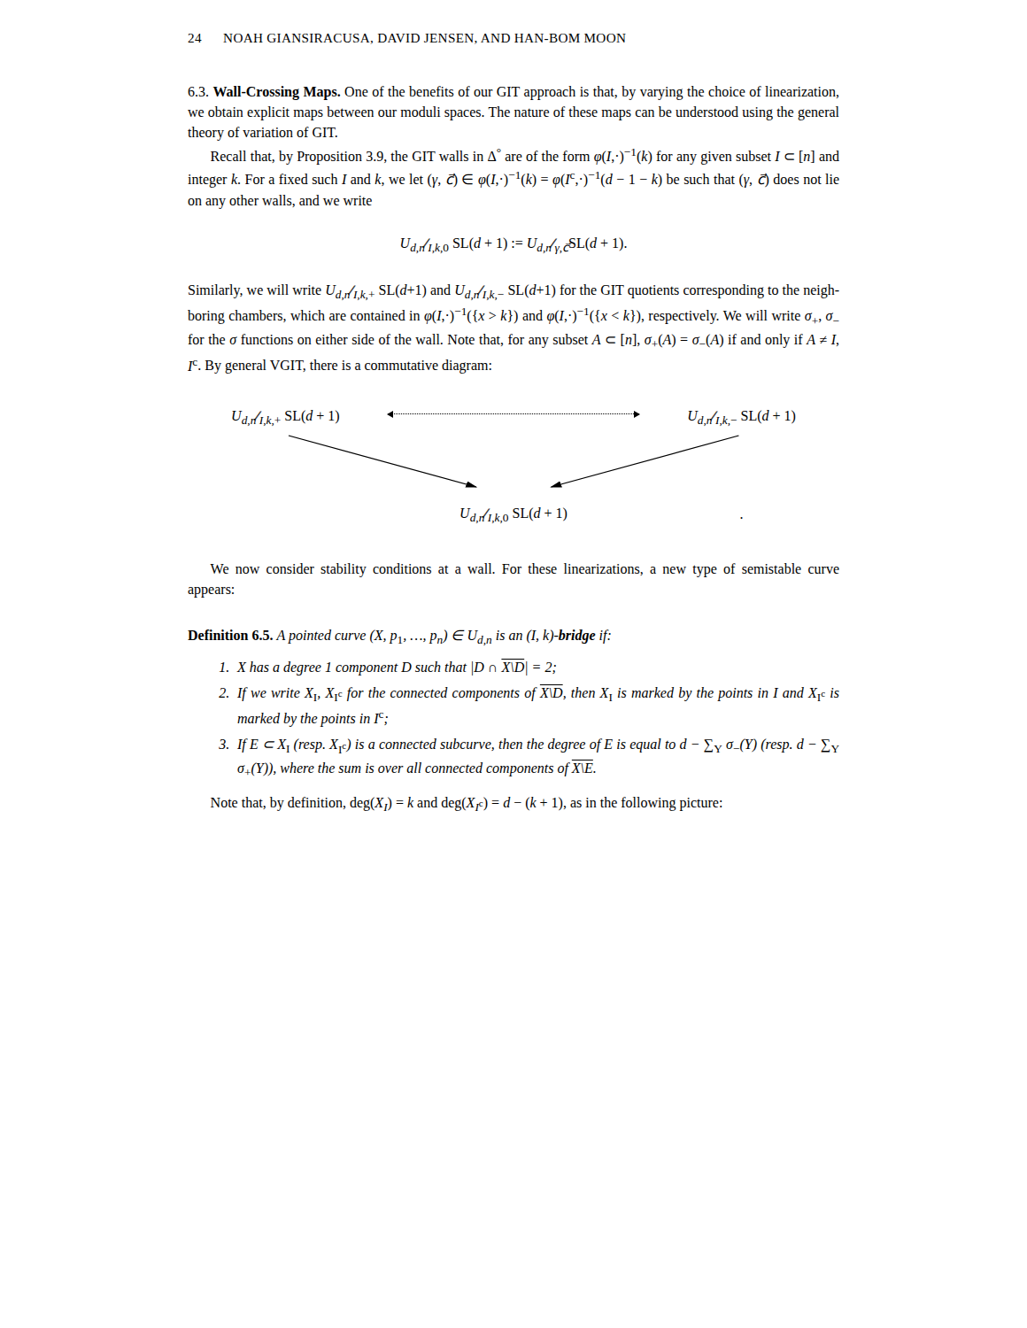24 NOAH GIANSIRACUSA, DAVID JENSEN, AND HAN-BOM MOON
6.3. Wall-Crossing Maps.
One of the benefits of our GIT approach is that, by varying the choice of linearization, we obtain explicit maps between our moduli spaces. The nature of these maps can be understood using the general theory of variation of GIT.
Recall that, by Proposition 3.9, the GIT walls in Δ° are of the form φ(I,·)−1(k) for any given subset I ⊂ [n] and integer k. For a fixed such I and k, we let (γ, c⃗) ∈ φ(I,·)−1(k) = φ(Ic,·)−1(d − 1 − k) be such that (γ, c⃗) does not lie on any other walls, and we write
Ud,n∕∕I,k,0 SL(d + 1) := Ud,n∕∕γ,c⃗SL(d + 1).
Similarly, we will write Ud,n∕∕I,k,+ SL(d+1) and Ud,n∕∕I,k,− SL(d+1) for the GIT quotients corresponding to the neighboring chambers, which are contained in φ(I,·)−1({x > k}) and φ(I,·)−1({x < k}), respectively. We will write σ+, σ− for the σ functions on either side of the wall. Note that, for any subset A ⊂ [n], σ+(A) = σ−(A) if and only if A ≠ I, Ic. By general VGIT, there is a commutative diagram:
| U d , n ∕∕ I , k ,+ SL ( d + 1) | | U d , n ∕∕ I , k ,− SL ( d + 1) |
| | U d , n ∕∕ I , k ,0 SL ( d + 1) | . |
We now consider stability conditions at a wall. For these linearizations, a new type of semistable curve appears:
Definition 6.5. A pointed curve (X, p1, …, pn) ∈ Ud,n is an (I, k)-bridge if:
X has a degree 1 component D such that |D ∩ X\D| = 2;
If we write XI, XIc for the connected components of X\D, then XI is marked by the points in I and XIc is marked by the points in Ic;
If E ⊂ XI (resp. XIc) is a connected subcurve, then the degree of E is equal to d − ∑Y σ−(Y) (resp. d − ∑Y σ+(Y)), where the sum is over all connected components of X\E.
Note that, by definition, deg(XI) = k and deg(XIc) = d − (k + 1), as in the following picture: